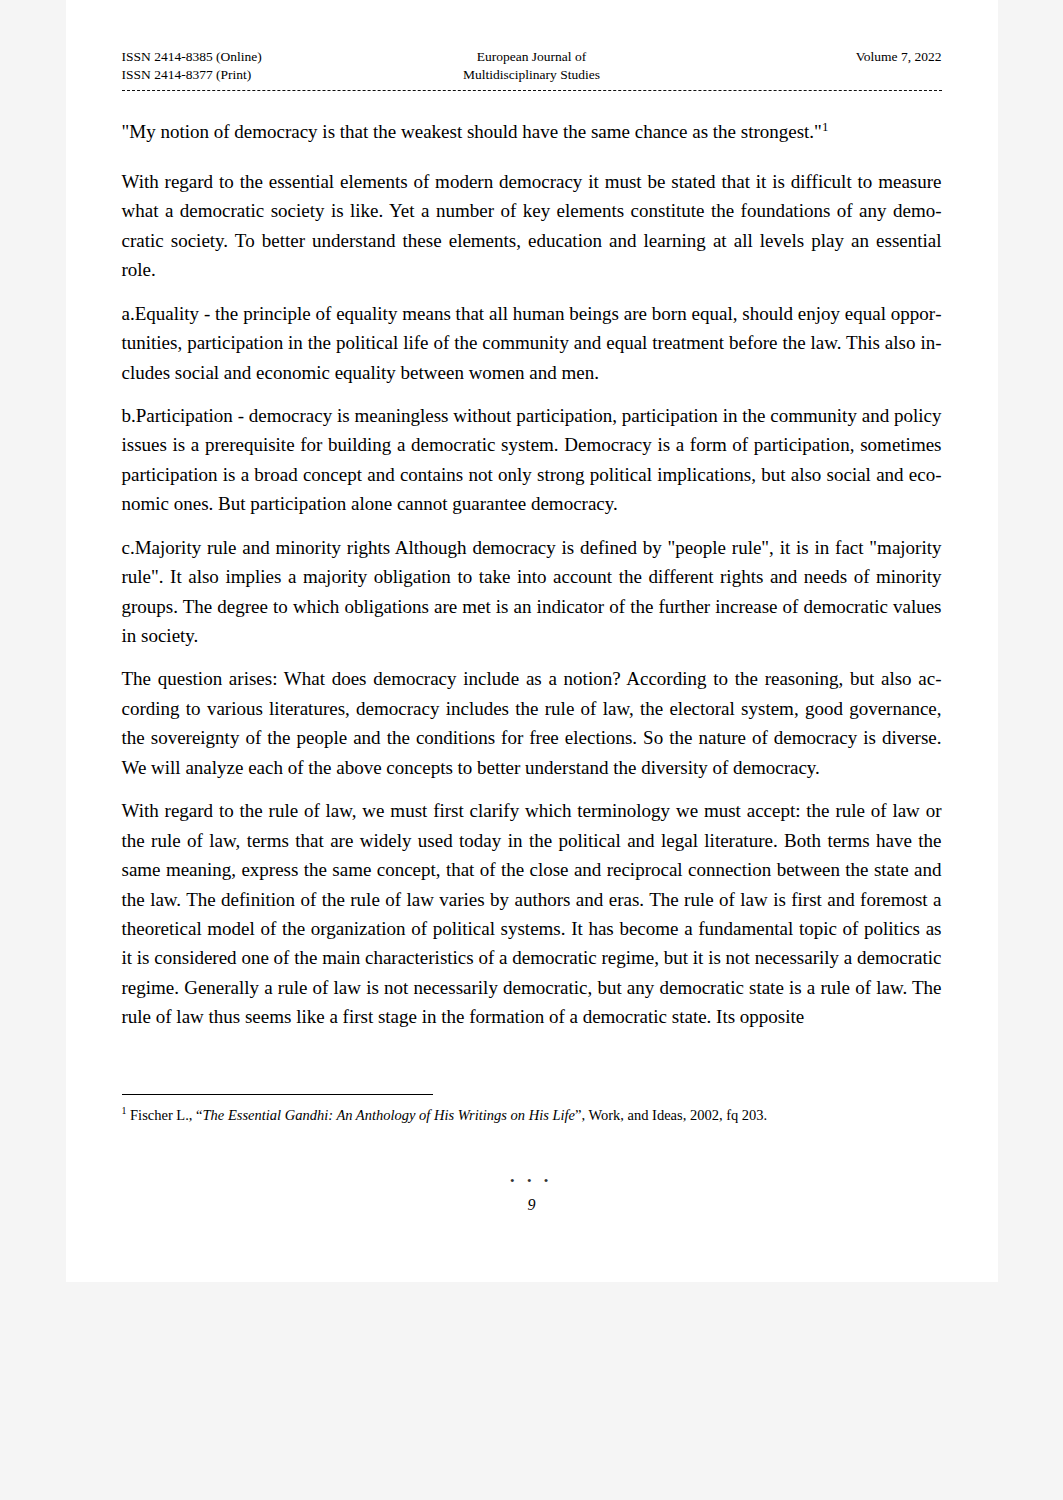ISSN 2414-8385 (Online)
ISSN 2414-8377 (Print)
European Journal of
Multidisciplinary Studies
Volume 7, 2022
"My notion of democracy is that the weakest should have the same chance as the strongest."1
With regard to the essential elements of modern democracy it must be stated that it is difficult to measure what a democratic society is like. Yet a number of key elements constitute the foundations of any democratic society. To better understand these elements, education and learning at all levels play an essential role.
a.Equality - the principle of equality means that all human beings are born equal, should enjoy equal opportunities, participation in the political life of the community and equal treatment before the law. This also includes social and economic equality between women and men.
b.Participation - democracy is meaningless without participation, participation in the community and policy issues is a prerequisite for building a democratic system. Democracy is a form of participation, sometimes participation is a broad concept and contains not only strong political implications, but also social and economic ones. But participation alone cannot guarantee democracy.
c.Majority rule and minority rights Although democracy is defined by "people rule", it is in fact "majority rule". It also implies a majority obligation to take into account the different rights and needs of minority groups. The degree to which obligations are met is an indicator of the further increase of democratic values in society.
The question arises: What does democracy include as a notion? According to the reasoning, but also according to various literatures, democracy includes the rule of law, the electoral system, good governance, the sovereignty of the people and the conditions for free elections. So the nature of democracy is diverse. We will analyze each of the above concepts to better understand the diversity of democracy.
With regard to the rule of law, we must first clarify which terminology we must accept: the rule of law or the rule of law, terms that are widely used today in the political and legal literature. Both terms have the same meaning, express the same concept, that of the close and reciprocal connection between the state and the law. The definition of the rule of law varies by authors and eras. The rule of law is first and foremost a theoretical model of the organization of political systems. It has become a fundamental topic of politics as it is considered one of the main characteristics of a democratic regime, but it is not necessarily a democratic regime. Generally a rule of law is not necessarily democratic, but any democratic state is a rule of law. The rule of law thus seems like a first stage in the formation of a democratic state. Its opposite
1 Fischer L., “The Essential Gandhi: An Anthology of His Writings on His Life”, Work, and Ideas, 2002, fq 203.
• • • 9